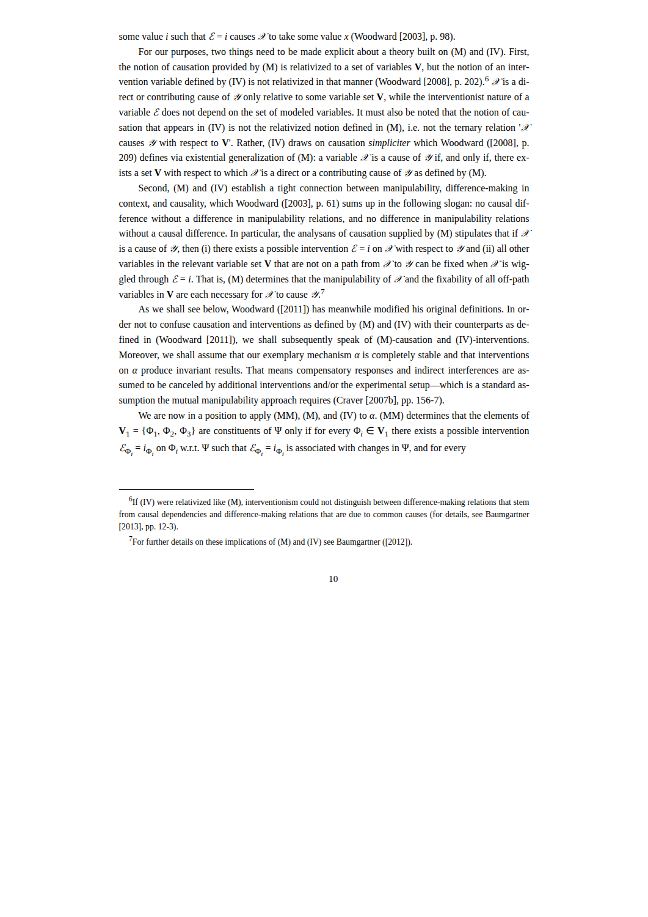some value i such that ℰ = i causes 𝒳 to take some value x (Woodward [2003], p. 98).
For our purposes, two things need to be made explicit about a theory built on (M) and (IV). First, the notion of causation provided by (M) is relativized to a set of variables V, but the notion of an intervention variable defined by (IV) is not relativized in that manner (Woodward [2008], p. 202).6 𝒳 is a direct or contributing cause of 𝒴 only relative to some variable set V, while the interventionist nature of a variable ℰ does not depend on the set of modeled variables. It must also be noted that the notion of causation that appears in (IV) is not the relativized notion defined in (M), i.e. not the ternary relation '𝒳 causes 𝒴 with respect to V'. Rather, (IV) draws on causation simpliciter which Woodward ([2008], p. 209) defines via existential generalization of (M): a variable 𝒳 is a cause of 𝒴 if, and only if, there exists a set V with respect to which 𝒳 is a direct or a contributing cause of 𝒴 as defined by (M).
Second, (M) and (IV) establish a tight connection between manipulability, difference-making in context, and causality, which Woodward ([2003], p. 61) sums up in the following slogan: no causal difference without a difference in manipulability relations, and no difference in manipulability relations without a causal difference. In particular, the analysans of causation supplied by (M) stipulates that if 𝒳 is a cause of 𝒴, then (i) there exists a possible intervention ℰ = i on 𝒳 with respect to 𝒴 and (ii) all other variables in the relevant variable set V that are not on a path from 𝒳 to 𝒴 can be fixed when 𝒳 is wiggled through ℰ = i. That is, (M) determines that the manipulability of 𝒳 and the fixability of all off-path variables in V are each necessary for 𝒳 to cause 𝒴.7
As we shall see below, Woodward ([2011]) has meanwhile modified his original definitions. In order not to confuse causation and interventions as defined by (M) and (IV) with their counterparts as defined in (Woodward [2011]), we shall subsequently speak of (M)-causation and (IV)-interventions. Moreover, we shall assume that our exemplary mechanism α is completely stable and that interventions on α produce invariant results. That means compensatory responses and indirect interferences are assumed to be canceled by additional interventions and/or the experimental setup—which is a standard assumption the mutual manipulability approach requires (Craver [2007b], pp. 156-7).
We are now in a position to apply (MM), (M), and (IV) to α. (MM) determines that the elements of V1 = {Φ1, Φ2, Φ3} are constituents of Ψ only if for every Φi ∈ V1 there exists a possible intervention ℰΦi = iΦi on Φi w.r.t. Ψ such that ℰΦi = iΦi is associated with changes in Ψ, and for every
6If (IV) were relativized like (M), interventionism could not distinguish between difference-making relations that stem from causal dependencies and difference-making relations that are due to common causes (for details, see Baumgartner [2013], pp. 12-3).
7For further details on these implications of (M) and (IV) see Baumgartner ([2012]).
10